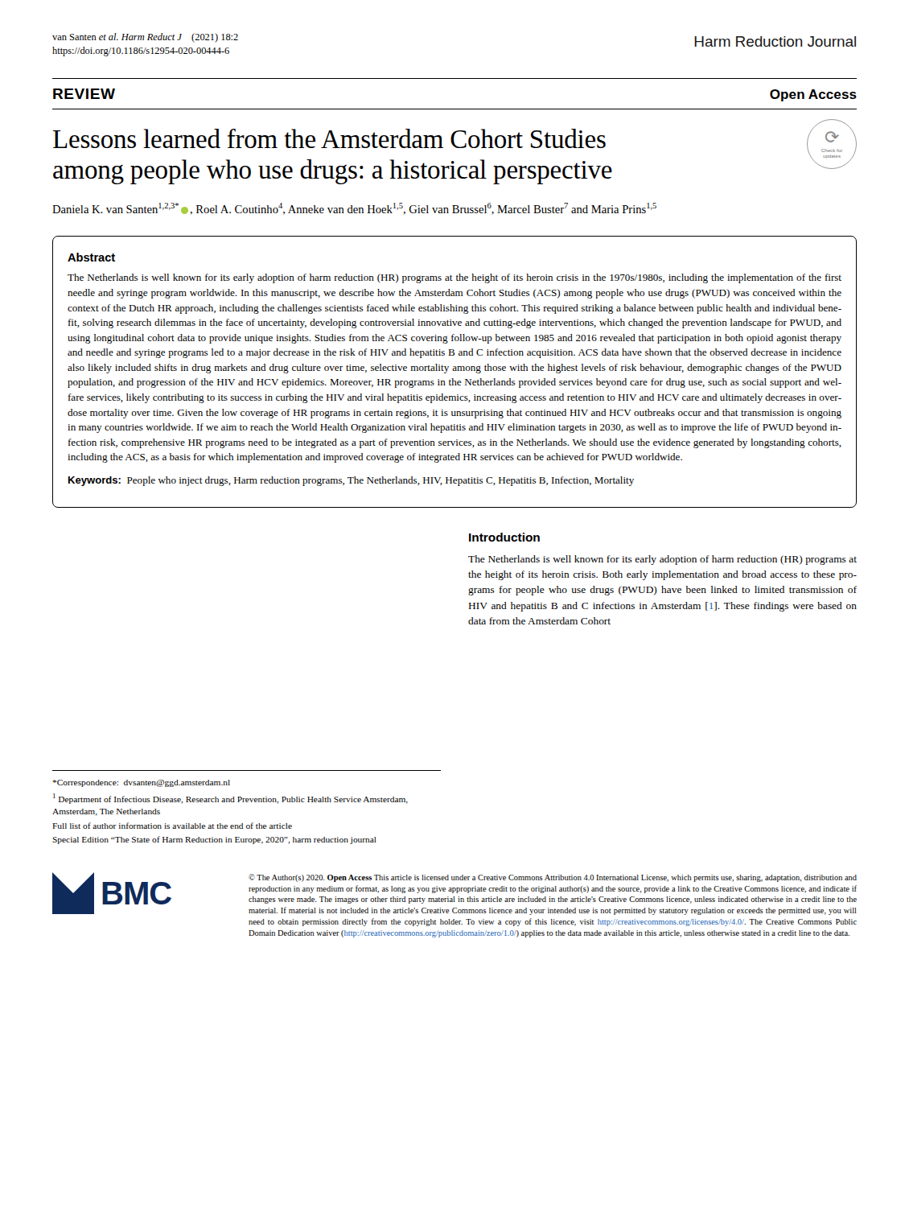van Santen et al. Harm Reduct J (2021) 18:2 https://doi.org/10.1186/s12954-020-00444-6
Harm Reduction Journal
REVIEW
Open Access
⟳
Check for
updates
Lessons learned from the Amsterdam Cohort Studies among people who use drugs: a historical perspective
Daniela K. van Santen1,2,3* , Roel A. Coutinho4, Anneke van den Hoek1,5, Giel van Brussel6, Marcel Buster7 and Maria Prins1,5
Abstract
The Netherlands is well known for its early adoption of harm reduction (HR) programs at the height of its heroin crisis in the 1970s/1980s, including the implementation of the first needle and syringe program worldwide. In this manuscript, we describe how the Amsterdam Cohort Studies (ACS) among people who use drugs (PWUD) was conceived within the context of the Dutch HR approach, including the challenges scientists faced while establishing this cohort. This required striking a balance between public health and individual benefit, solving research dilemmas in the face of uncertainty, developing controversial innovative and cutting-edge interventions, which changed the prevention landscape for PWUD, and using longitudinal cohort data to provide unique insights. Studies from the ACS covering follow-up between 1985 and 2016 revealed that participation in both opioid agonist therapy and needle and syringe programs led to a major decrease in the risk of HIV and hepatitis B and C infection acquisition. ACS data have shown that the observed decrease in incidence also likely included shifts in drug markets and drug culture over time, selective mortality among those with the highest levels of risk behaviour, demographic changes of the PWUD population, and progression of the HIV and HCV epidemics. Moreover, HR programs in the Netherlands provided services beyond care for drug use, such as social support and welfare services, likely contributing to its success in curbing the HIV and viral hepatitis epidemics, increasing access and retention to HIV and HCV care and ultimately decreases in overdose mortality over time. Given the low coverage of HR programs in certain regions, it is unsurprising that continued HIV and HCV outbreaks occur and that transmission is ongoing in many countries worldwide. If we aim to reach the World Health Organization viral hepatitis and HIV elimination targets in 2030, as well as to improve the life of PWUD beyond infection risk, comprehensive HR programs need to be integrated as a part of prevention services, as in the Netherlands. We should use the evidence generated by longstanding cohorts, including the ACS, as a basis for which implementation and improved coverage of integrated HR services can be achieved for PWUD worldwide.
Keywords: People who inject drugs, Harm reduction programs, The Netherlands, HIV, Hepatitis C, Hepatitis B, Infection, Mortality
*Correspondence: dvsanten@ggd.amsterdam.nl
1 Department of Infectious Disease, Research and Prevention, Public Health Service Amsterdam, Amsterdam, The Netherlands
Full list of author information is available at the end of the article
Special Edition “The State of Harm Reduction in Europe, 2020”, harm reduction journal
Introduction
The Netherlands is well known for its early adoption of harm reduction (HR) programs at the height of its heroin crisis. Both early implementation and broad access to these programs for people who use drugs (PWUD) have been linked to limited transmission of HIV and hepatitis B and C infections in Amsterdam [1]. These findings were based on data from the Amsterdam Cohort
BMC
© The Author(s) 2020. Open Access This article is licensed under a Creative Commons Attribution 4.0 International License, which permits use, sharing, adaptation, distribution and reproduction in any medium or format, as long as you give appropriate credit to the original author(s) and the source, provide a link to the Creative Commons licence, and indicate if changes were made. The images or other third party material in this article are included in the article's Creative Commons licence, unless indicated otherwise in a credit line to the material. If material is not included in the article's Creative Commons licence and your intended use is not permitted by statutory regulation or exceeds the permitted use, you will need to obtain permission directly from the copyright holder. To view a copy of this licence, visit http://creativecommons.org/licenses/by/4.0/. The Creative Commons Public Domain Dedication waiver (http://creativecommons.org/publicdomain/zero/1.0/) applies to the data made available in this article, unless otherwise stated in a credit line to the data.